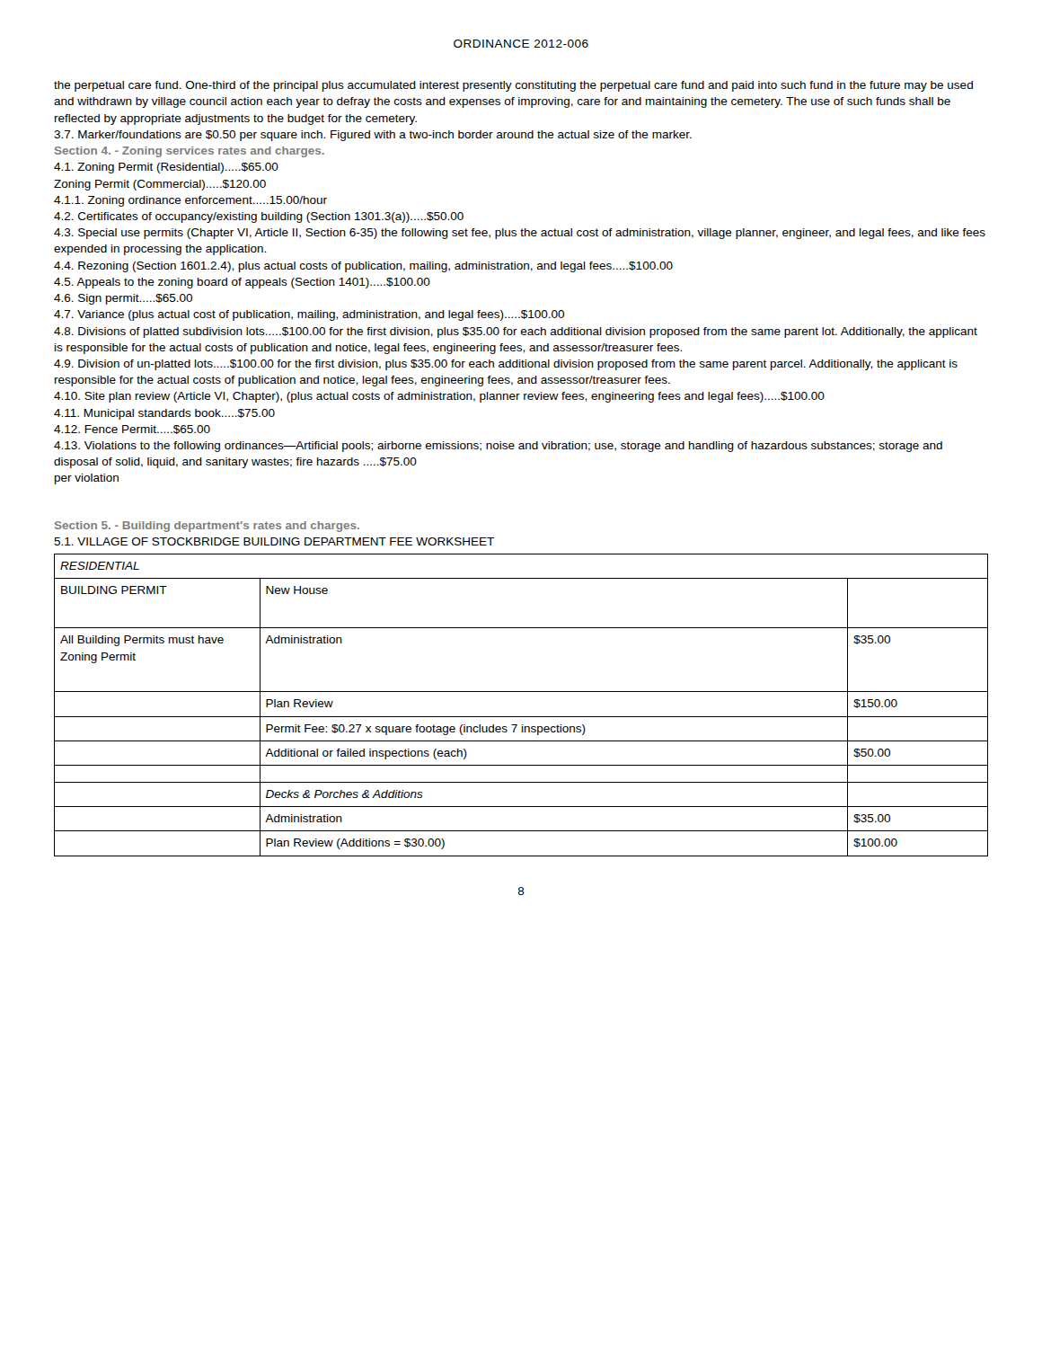ORDINANCE 2012-006
the perpetual care fund. One-third of the principal plus accumulated interest presently constituting the perpetual care fund and paid into such fund in the future may be used and withdrawn by village council action each year to defray the costs and expenses of improving, care for and maintaining the cemetery. The use of such funds shall be reflected by appropriate adjustments to the budget for the cemetery.
3.7. Marker/foundations are $0.50 per square inch. Figured with a two-inch border around the actual size of the marker.
Section 4. - Zoning services rates and charges.
4.1. Zoning Permit (Residential).....$65.00
Zoning Permit (Commercial).....$120.00
4.1.1. Zoning ordinance enforcement.....15.00/hour
4.2. Certificates of occupancy/existing building (Section 1301.3(a)).....$50.00
4.3. Special use permits (Chapter VI, Article II, Section 6-35) the following set fee, plus the actual cost of administration, village planner, engineer, and legal fees, and like fees expended in processing the application.
4.4. Rezoning (Section 1601.2.4), plus actual costs of publication, mailing, administration, and legal fees.....$100.00
4.5. Appeals to the zoning board of appeals (Section 1401).....$100.00
4.6. Sign permit.....$65.00
4.7. Variance (plus actual cost of publication, mailing, administration, and legal fees).....$100.00
4.8. Divisions of platted subdivision lots.....$100.00 for the first division, plus $35.00 for each additional division proposed from the same parent lot. Additionally, the applicant is responsible for the actual costs of publication and notice, legal fees, engineering fees, and assessor/treasurer fees.
4.9. Division of un-platted lots.....$100.00 for the first division, plus $35.00 for each additional division proposed from the same parent parcel. Additionally, the applicant is responsible for the actual costs of publication and notice, legal fees, engineering fees, and assessor/treasurer fees.
4.10. Site plan review (Article VI, Chapter), (plus actual costs of administration, planner review fees, engineering fees and legal fees).....$100.00
4.11. Municipal standards book.....$75.00
4.12. Fence Permit.....$65.00
4.13. Violations to the following ordinances—Artificial pools; airborne emissions; noise and vibration; use, storage and handling of hazardous substances; storage and disposal of solid, liquid, and sanitary wastes; fire hazards .....$75.00
per violation
Section 5. - Building department's rates and charges.
5.1. VILLAGE OF STOCKBRIDGE BUILDING DEPARTMENT FEE WORKSHEET
| RESIDENTIAL |
| BUILDING PERMIT | New House | |
| All Building Permits must have Zoning Permit | Administration | $35.00 |
| | Plan Review | $150.00 |
| | Permit Fee: $0.27 x square footage (includes 7 inspections) | |
| | Additional or failed inspections (each) | $50.00 |
| | Decks & Porches & Additions | |
| | Administration | $35.00 |
| | Plan Review (Additions = $30.00) | $100.00 |
8